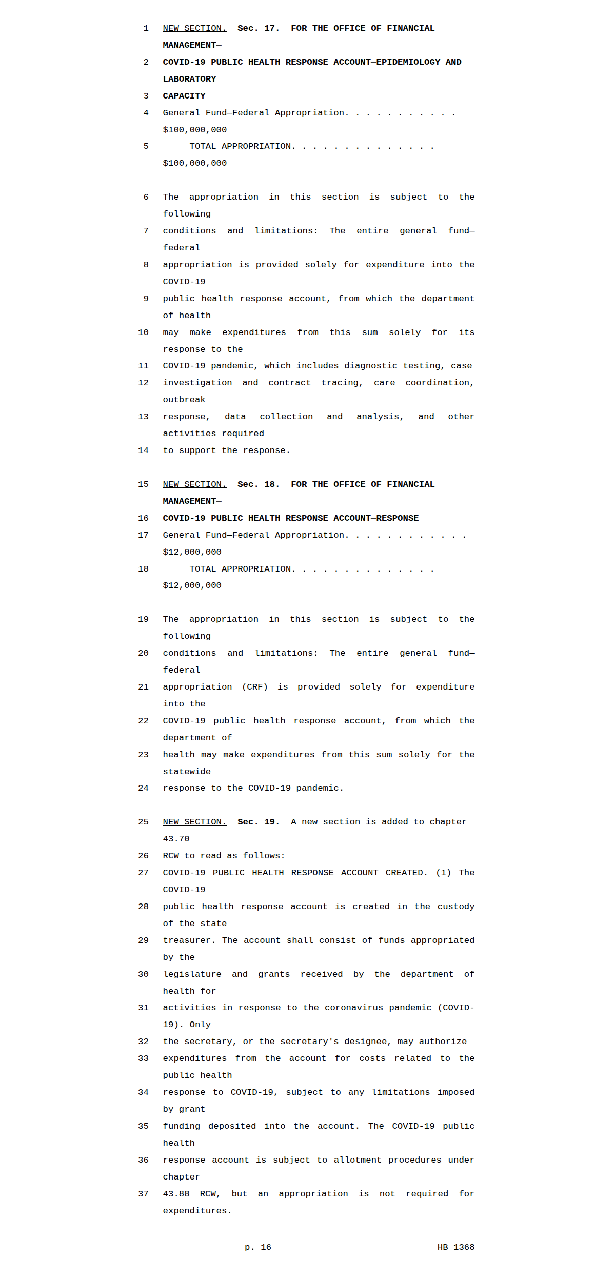1 NEW SECTION. Sec. 17. FOR THE OFFICE OF FINANCIAL MANAGEMENT—
2 COVID-19 PUBLIC HEALTH RESPONSE ACCOUNT—EPIDEMIOLOGY AND LABORATORY
3 CAPACITY
4 General Fund—Federal Appropriation. . . . . . . . . . . $100,000,000
5 TOTAL APPROPRIATION. . . . . . . . . . . . . . $100,000,000
6 The appropriation in this section is subject to the following
7 conditions and limitations: The entire general fund—federal
8 appropriation is provided solely for expenditure into the COVID-19
9 public health response account, from which the department of health
10 may make expenditures from this sum solely for its response to the
11 COVID-19 pandemic, which includes diagnostic testing, case
12 investigation and contract tracing, care coordination, outbreak
13 response, data collection and analysis, and other activities required
14 to support the response.
15 NEW SECTION. Sec. 18. FOR THE OFFICE OF FINANCIAL MANAGEMENT—
16 COVID-19 PUBLIC HEALTH RESPONSE ACCOUNT—RESPONSE
17 General Fund—Federal Appropriation. . . . . . . . . . . . $12,000,000
18 TOTAL APPROPRIATION. . . . . . . . . . . . . . $12,000,000
19 The appropriation in this section is subject to the following
20 conditions and limitations: The entire general fund—federal
21 appropriation (CRF) is provided solely for expenditure into the
22 COVID-19 public health response account, from which the department of
23 health may make expenditures from this sum solely for the statewide
24 response to the COVID-19 pandemic.
25 NEW SECTION. Sec. 19. A new section is added to chapter 43.70
26 RCW to read as follows:
27 COVID-19 PUBLIC HEALTH RESPONSE ACCOUNT CREATED. (1) The COVID-19
28 public health response account is created in the custody of the state
29 treasurer. The account shall consist of funds appropriated by the
30 legislature and grants received by the department of health for
31 activities in response to the coronavirus pandemic (COVID-19). Only
32 the secretary, or the secretary's designee, may authorize
33 expenditures from the account for costs related to the public health
34 response to COVID-19, subject to any limitations imposed by grant
35 funding deposited into the account. The COVID-19 public health
36 response account is subject to allotment procedures under chapter
3743.88 RCW, but an appropriation is not required for expenditures.
p. 16 HB 1368